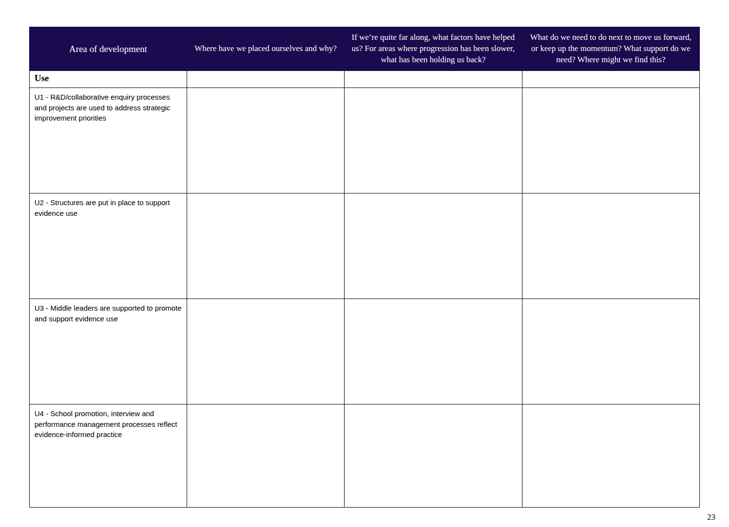| Area of development | Where have we placed ourselves and why? | If we’re quite far along, what factors have helped us? For areas where progression has been slower, what has been holding us back? | What do we need to do next to move us forward, or keep up the momentum? What support do we need? Where might we find this? |
| --- | --- | --- | --- |
| Use | | | |
| U1 - R&D/collaborative enquiry processes and projects are used to address strategic improvement priorities | | | |
| U2 - Structures are put in place to support evidence use | | | |
| U3 - Middle leaders are supported to promote and support evidence use | | | |
| U4 - School promotion, interview and performance management processes reflect evidence-informed practice | | | |
23